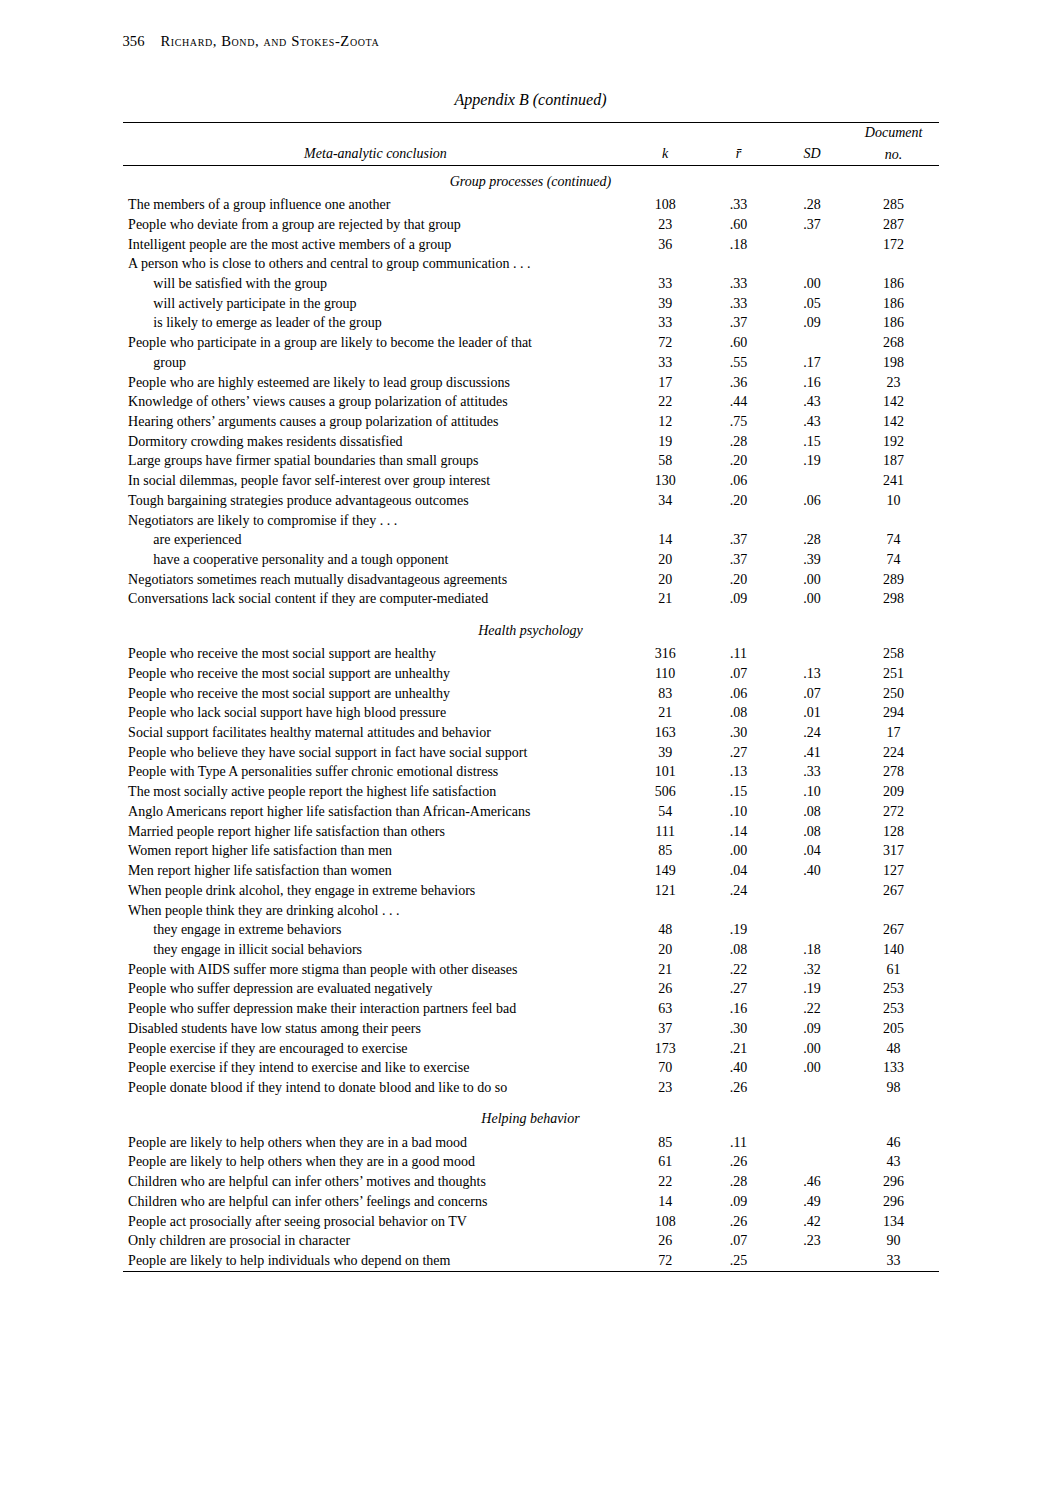356 Richard, Bond, and Stokes-Zoota
Appendix B (continued)
| | | | | Document |
| --- | --- | --- | --- | --- |
| Meta-analytic conclusion | k | r̄ | SD | no. |
| Group processes ( continued ) |
| The members of a group influence one another | 108 | .33 | .28 | 285 |
| People who deviate from a group are rejected by that group | 23 | .60 | .37 | 287 |
| Intelligent people are the most active members of a group | 36 | .18 | | 172 |
| A person who is close to others and central to group communication . . . | | | | |
| will be satisfied with the group | 33 | .33 | .00 | 186 |
| will actively participate in the group | 39 | .33 | .05 | 186 |
| is likely to emerge as leader of the group | 33 | .37 | .09 | 186 |
| People who participate in a group are likely to become the leader of that | 72 | .60 | | 268 |
| group | 33 | .55 | .17 | 198 |
| People who are highly esteemed are likely to lead group discussions | 17 | .36 | .16 | 23 |
| Knowledge of others’ views causes a group polarization of attitudes | 22 | .44 | .43 | 142 |
| Hearing others’ arguments causes a group polarization of attitudes | 12 | .75 | .43 | 142 |
| Dormitory crowding makes residents dissatisfied | 19 | .28 | .15 | 192 |
| Large groups have firmer spatial boundaries than small groups | 58 | .20 | .19 | 187 |
| In social dilemmas, people favor self-interest over group interest | 130 | .06 | | 241 |
| Tough bargaining strategies produce advantageous outcomes | 34 | .20 | .06 | 10 |
| Negotiators are likely to compromise if they . . . | | | | |
| are experienced | 14 | .37 | .28 | 74 |
| have a cooperative personality and a tough opponent | 20 | .37 | .39 | 74 |
| Negotiators sometimes reach mutually disadvantageous agreements | 20 | .20 | .00 | 289 |
| Conversations lack social content if they are computer-mediated | 21 | .09 | .00 | 298 |
| Health psychology |
| People who receive the most social support are healthy | 316 | .11 | | 258 |
| People who receive the most social support are unhealthy | 110 | .07 | .13 | 251 |
| People who receive the most social support are unhealthy | 83 | .06 | .07 | 250 |
| People who lack social support have high blood pressure | 21 | .08 | .01 | 294 |
| Social support facilitates healthy maternal attitudes and behavior | 163 | .30 | .24 | 17 |
| People who believe they have social support in fact have social support | 39 | .27 | .41 | 224 |
| People with Type A personalities suffer chronic emotional distress | 101 | .13 | .33 | 278 |
| The most socially active people report the highest life satisfaction | 506 | .15 | .10 | 209 |
| Anglo Americans report higher life satisfaction than African-Americans | 54 | .10 | .08 | 272 |
| Married people report higher life satisfaction than others | 111 | .14 | .08 | 128 |
| Women report higher life satisfaction than men | 85 | .00 | .04 | 317 |
| Men report higher life satisfaction than women | 149 | .04 | .40 | 127 |
| When people drink alcohol, they engage in extreme behaviors | 121 | .24 | | 267 |
| When people think they are drinking alcohol . . . | | | | |
| they engage in extreme behaviors | 48 | .19 | | 267 |
| they engage in illicit social behaviors | 20 | .08 | .18 | 140 |
| People with AIDS suffer more stigma than people with other diseases | 21 | .22 | .32 | 61 |
| People who suffer depression are evaluated negatively | 26 | .27 | .19 | 253 |
| People who suffer depression make their interaction partners feel bad | 63 | .16 | .22 | 253 |
| Disabled students have low status among their peers | 37 | .30 | .09 | 205 |
| People exercise if they are encouraged to exercise | 173 | .21 | .00 | 48 |
| People exercise if they intend to exercise and like to exercise | 70 | .40 | .00 | 133 |
| People donate blood if they intend to donate blood and like to do so | 23 | .26 | | 98 |
| Helping behavior |
| People are likely to help others when they are in a bad mood | 85 | .11 | | 46 |
| People are likely to help others when they are in a good mood | 61 | .26 | | 43 |
| Children who are helpful can infer others’ motives and thoughts | 22 | .28 | .46 | 296 |
| Children who are helpful can infer others’ feelings and concerns | 14 | .09 | .49 | 296 |
| People act prosocially after seeing prosocial behavior on TV | 108 | .26 | .42 | 134 |
| Only children are prosocial in character | 26 | .07 | .23 | 90 |
| People are likely to help individuals who depend on them | 72 | .25 | | 33 |